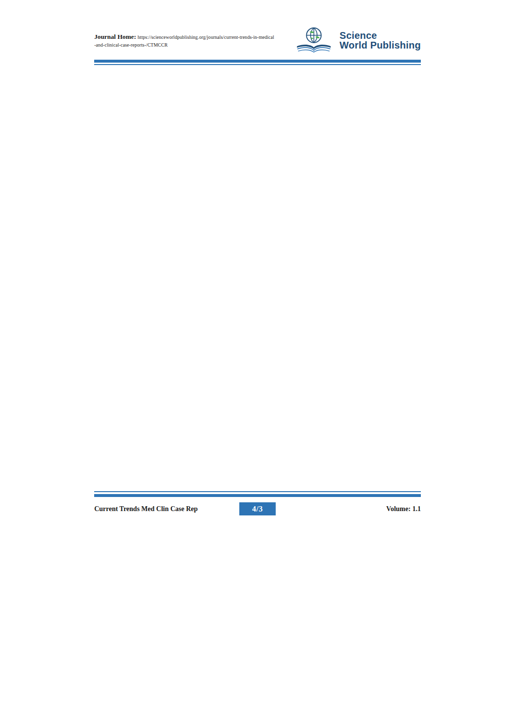Journal Home: https://scienceworldpublishing.org/journals/current-trends-in-medical-and-clinical-case-reports-/CTMCCR
Science
World Publishing
Current Trends Med Clin Case Rep
4/3
Volume: 1.1